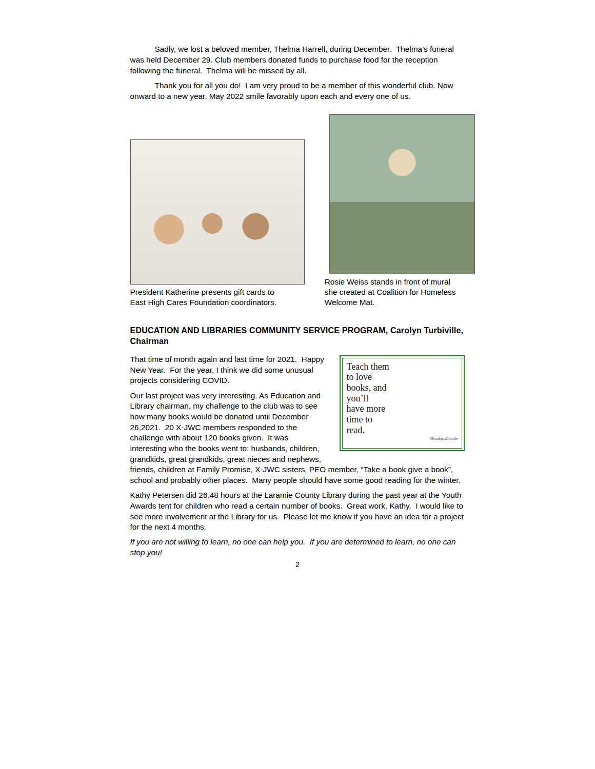Sadly, we lost a beloved member, Thelma Harrell, during December. Thelma’s funeral was held December 29. Club members donated funds to purchase food for the reception following the funeral. Thelma will be missed by all.
Thank you for all you do! I am very proud to be a member of this wonderful club. Now onward to a new year. May 2022 smile favorably upon each and every one of us.
President Katherine presents gift cards to East High Cares Foundation coordinators.
Rosie Weiss stands in front of mural she created at Coalition for Homeless Welcome Mat.
EDUCATION AND LIBRARIES COMMUNITY SERVICE PROGRAM, Carolyn Turbiville, Chairman
Teach them
to love
books, and
you’ll
have more
time to
read. #BookishDoodle
That time of month again and last time for 2021. Happy New Year. For the year, I think we did some unusual projects considering COVID.
Our last project was very interesting. As Education and Library chairman, my challenge to the club was to see how many books would be donated until December 26,2021. 20 X-JWC members responded to the challenge with about 120 books given. It was interesting who the books went to: husbands, children, grandkids, great grandkids, great nieces and nephews, friends, children at Family Promise, X-JWC sisters, PEO member, “Take a book give a book”, school and probably other places. Many people should have some good reading for the winter.
Kathy Petersen did 26.48 hours at the Laramie County Library during the past year at the Youth Awards tent for children who read a certain number of books. Great work, Kathy. I would like to see more involvement at the Library for us. Please let me know if you have an idea for a project for the next 4 months.
If you are not willing to learn, no one can help you. If you are determined to learn, no one can stop you!
2